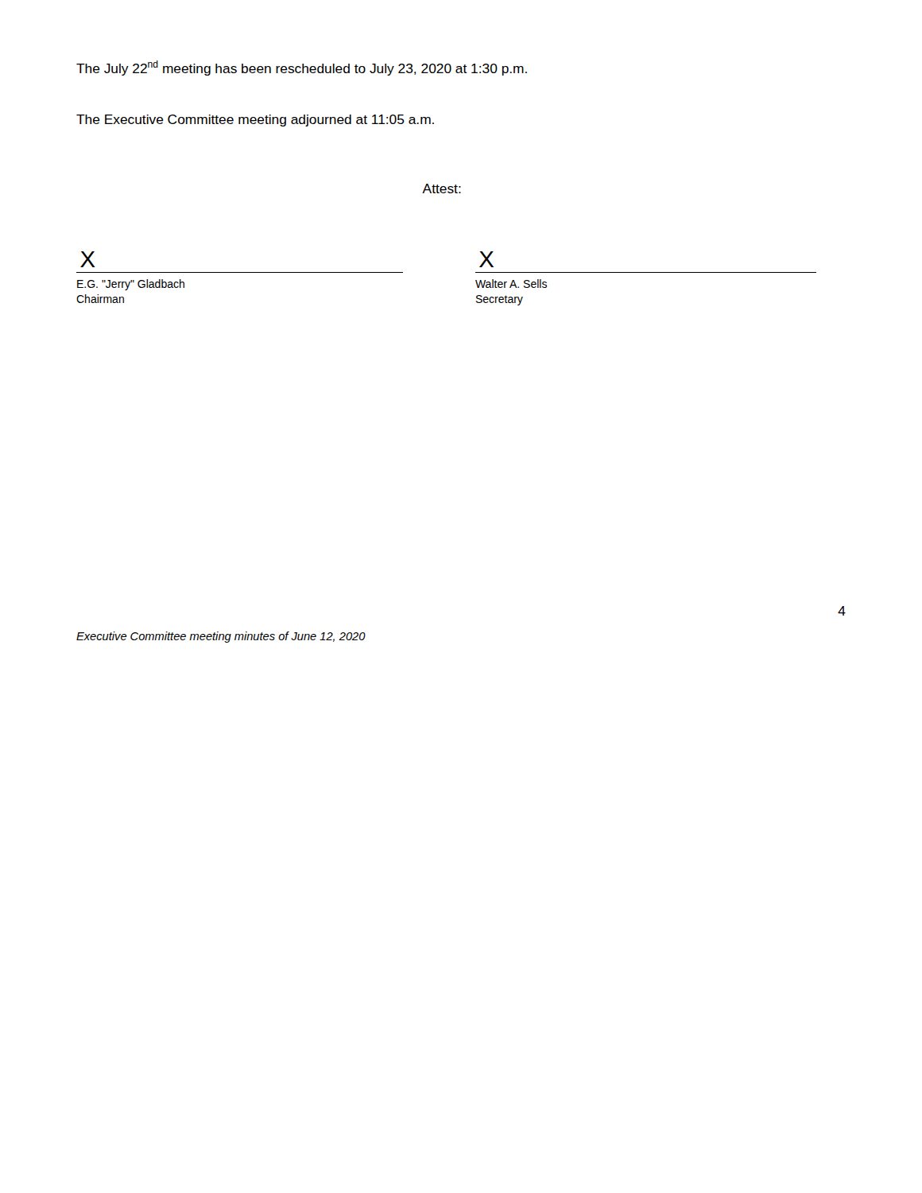The July 22nd meeting has been rescheduled to July 23, 2020 at 1:30 p.m.
The Executive Committee meeting adjourned at 11:05 a.m.
Attest:
X
E.G. "Jerry" Gladbach Chairman
X
Walter A. Sells Secretary
4
Executive Committee meeting minutes of June 12, 2020